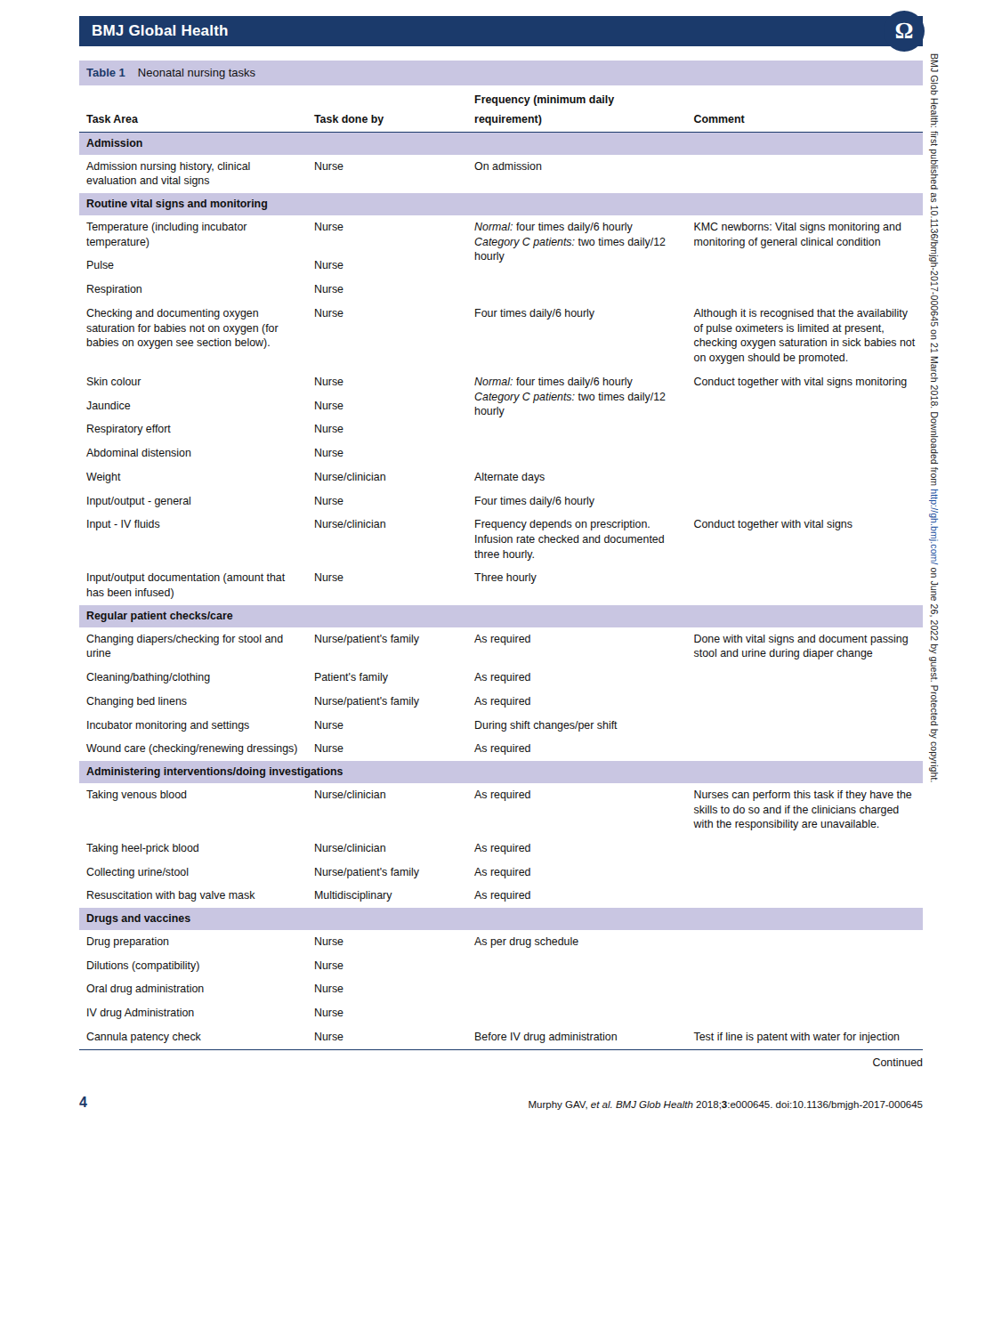BMJ Global Health
Ω
BMJ Glob Health: first published as 10.1136/bmjgh-2017-000645 on 21 March 2018. Downloaded from http://gh.bmj.com/ on June 26, 2022 by guest. Protected by copyright.
Table 1 Neonatal nursing tasks
| | | Frequency (minimum daily | |
| --- | --- | --- | --- |
| Task Area | Task done by | requirement) | Comment |
| Admission |
| Admission nursing history, clinical evaluation and vital signs | Nurse | On admission | |
| Routine vital signs and monitoring |
| Temperature (including incubator temperature) | Nurse | Normal: four times daily/6 hourly Category C patients: two times daily/12 hourly | KMC newborns: Vital signs monitoring and monitoring of general clinical condition |
| Pulse | Nurse |
| Respiration | Nurse |
| Checking and documenting oxygen saturation for babies not on oxygen (for babies on oxygen see section below). | Nurse | Four times daily/6 hourly | Although it is recognised that the availability of pulse oximeters is limited at present, checking oxygen saturation in sick babies not on oxygen should be promoted. |
| Skin colour | Nurse | Normal: four times daily/6 hourly Category C patients: two times daily/12 hourly | Conduct together with vital signs monitoring |
| Jaundice | Nurse |
| Respiratory effort | Nurse |
| Abdominal distension | Nurse |
| Weight | Nurse/clinician | Alternate days | |
| Input/output - general | Nurse | Four times daily/6 hourly | |
| Input - IV fluids | Nurse/clinician | Frequency depends on prescription. Infusion rate checked and documented three hourly. | Conduct together with vital signs |
| Input/output documentation (amount that has been infused) | Nurse | Three hourly | |
| Regular patient checks/care |
| Changing diapers/checking for stool and urine | Nurse/patient's family | As required | Done with vital signs and document passing stool and urine during diaper change |
| Cleaning/bathing/clothing | Patient's family | As required | |
| Changing bed linens | Nurse/patient's family | As required | |
| Incubator monitoring and settings | Nurse | During shift changes/per shift | |
| Wound care (checking/renewing dressings) | Nurse | As required | |
| Administering interventions/doing investigations |
| Taking venous blood | Nurse/clinician | As required | Nurses can perform this task if they have the skills to do so and if the clinicians charged with the responsibility are unavailable. |
| Taking heel-prick blood | Nurse/clinician | As required | |
| Collecting urine/stool | Nurse/patient's family | As required | |
| Resuscitation with bag valve mask | Multidisciplinary | As required | |
| Drugs and vaccines |
| Drug preparation | Nurse | As per drug schedule | |
| Dilutions (compatibility) | Nurse | | |
| Oral drug administration | Nurse | | |
| IV drug Administration | Nurse | | |
| Cannula patency check | Nurse | Before IV drug administration | Test if line is patent with water for injection |
Continued
4
Murphy GAV, et al. BMJ Glob Health 2018;3:e000645. doi:10.1136/bmjgh-2017-000645